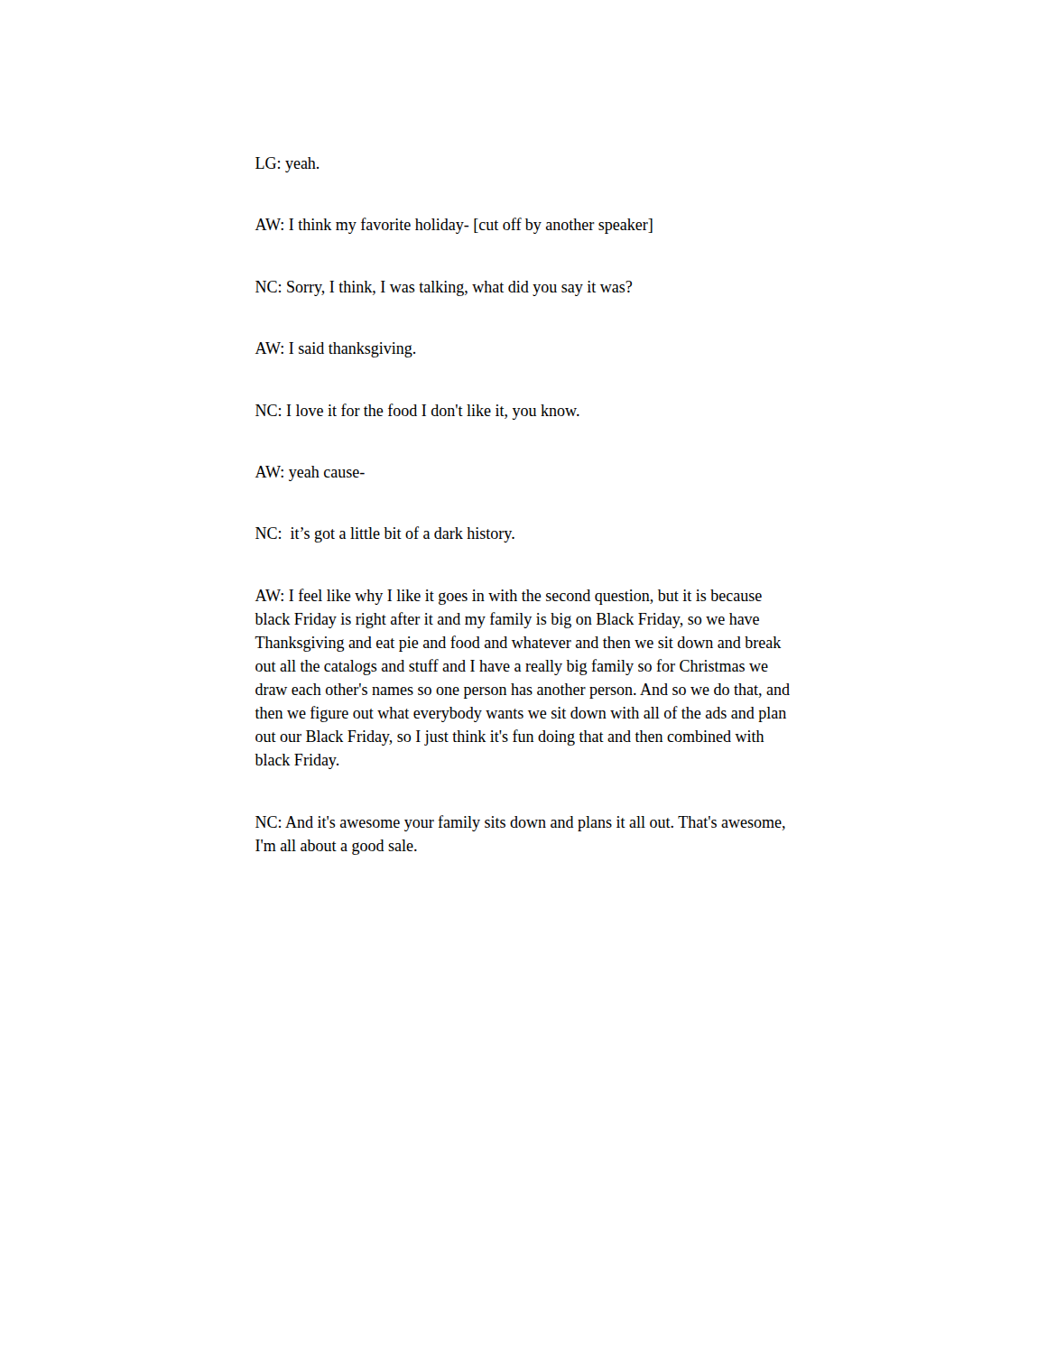LG: yeah.
AW: I think my favorite holiday- [cut off by another speaker]
NC: Sorry, I think, I was talking, what did you say it was?
AW: I said thanksgiving.
NC: I love it for the food I don't like it, you know.
AW: yeah cause-
NC: it’s got a little bit of a dark history.
AW: I feel like why I like it goes in with the second question, but it is because black Friday is right after it and my family is big on Black Friday, so we have Thanksgiving and eat pie and food and whatever and then we sit down and break out all the catalogs and stuff and I have a really big family so for Christmas we draw each other's names so one person has another person. And so we do that, and then we figure out what everybody wants we sit down with all of the ads and plan out our Black Friday, so I just think it's fun doing that and then combined with black Friday.
NC: And it's awesome your family sits down and plans it all out. That's awesome, I'm all about a good sale.